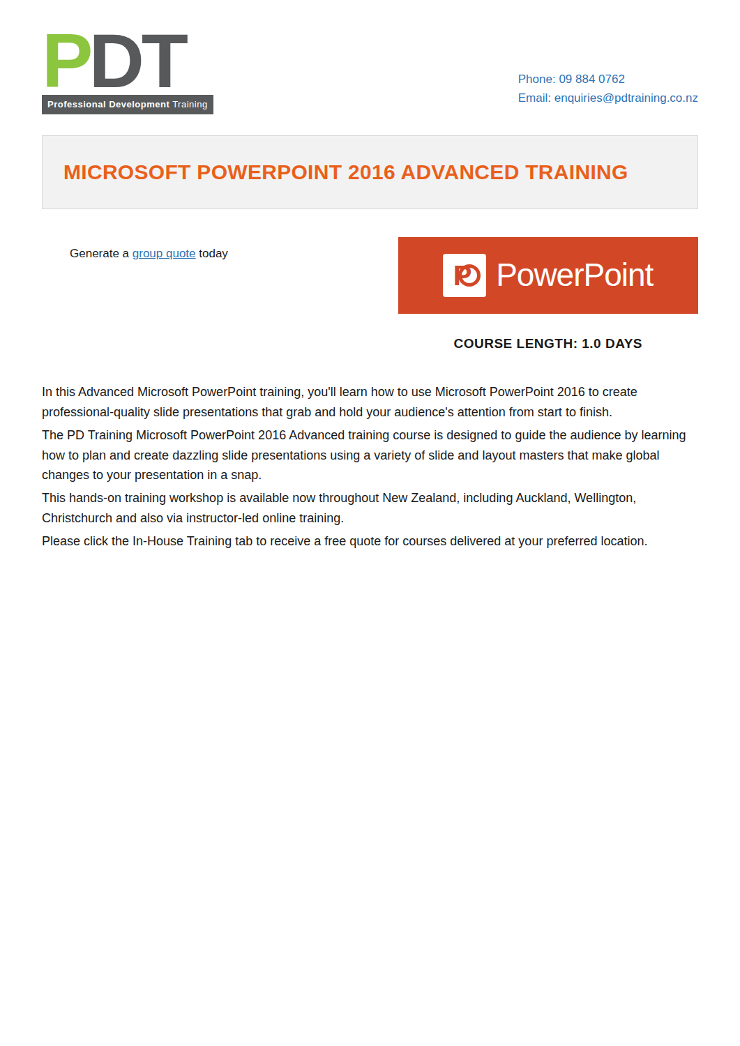PDT
Professional Development Training
Phone: 09 884 0762
Email: enquiries@pdtraining.co.nz
MICROSOFT POWERPOINT 2016 ADVANCED TRAINING
Generate a group quote today
P
PowerPoint
COURSE LENGTH: 1.0 DAYS
In this Advanced Microsoft PowerPoint training, you'll learn how to use Microsoft PowerPoint 2016 to create professional-quality slide presentations that grab and hold your audience's attention from start to finish.
The PD Training Microsoft PowerPoint 2016 Advanced training course is designed to guide the audience by learning how to plan and create dazzling slide presentations using a variety of slide and layout masters that make global changes to your presentation in a snap.
This hands-on training workshop is available now throughout New Zealand, including Auckland, Wellington, Christchurch and also via instructor-led online training.
Please click the In-House Training tab to receive a free quote for courses delivered at your preferred location.